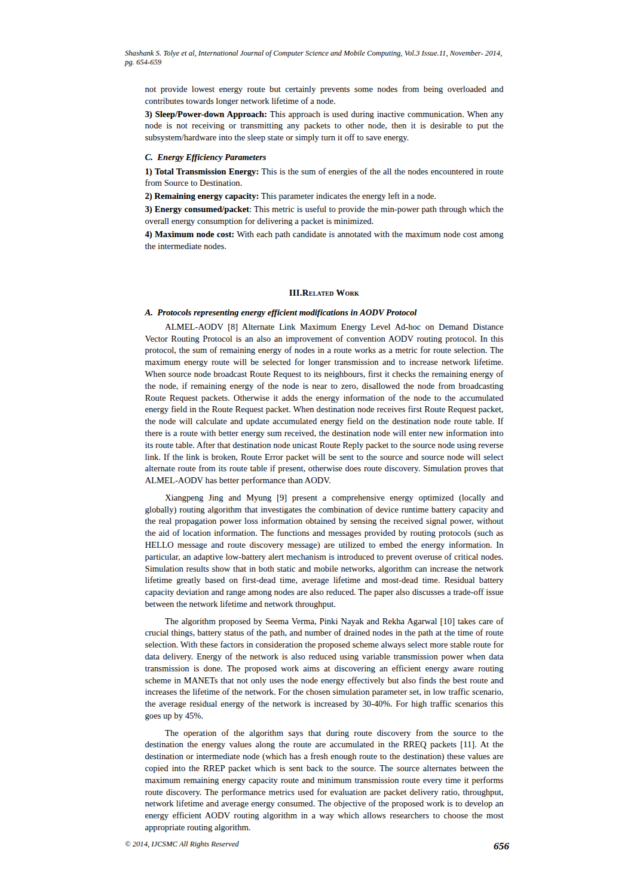Shashank S. Tolye et al, International Journal of Computer Science and Mobile Computing, Vol.3 Issue.11, November- 2014, pg. 654-659
not provide lowest energy route but certainly prevents some nodes from being overloaded and contributes towards longer network lifetime of a node.
3) Sleep/Power-down Approach: This approach is used during inactive communication. When any node is not receiving or transmitting any packets to other node, then it is desirable to put the subsystem/hardware into the sleep state or simply turn it off to save energy.
C. Energy Efficiency Parameters
1) Total Transmission Energy: This is the sum of energies of the all the nodes encountered in route from Source to Destination.
2) Remaining energy capacity: This parameter indicates the energy left in a node.
3) Energy consumed/packet: This metric is useful to provide the min-power path through which the overall energy consumption for delivering a packet is minimized.
4) Maximum node cost: With each path candidate is annotated with the maximum node cost among the intermediate nodes.
III.Related Work
A. Protocols representing energy efficient modifications in AODV Protocol
ALMEL-AODV [8] Alternate Link Maximum Energy Level Ad-hoc on Demand Distance Vector Routing Protocol is an also an improvement of convention AODV routing protocol. In this protocol, the sum of remaining energy of nodes in a route works as a metric for route selection. The maximum energy route will be selected for longer transmission and to increase network lifetime. When source node broadcast Route Request to its neighbours, first it checks the remaining energy of the node, if remaining energy of the node is near to zero, disallowed the node from broadcasting Route Request packets. Otherwise it adds the energy information of the node to the accumulated energy field in the Route Request packet. When destination node receives first Route Request packet, the node will calculate and update accumulated energy field on the destination node route table. If there is a route with better energy sum received, the destination node will enter new information into its route table. After that destination node unicast Route Reply packet to the source node using reverse link. If the link is broken, Route Error packet will be sent to the source and source node will select alternate route from its route table if present, otherwise does route discovery. Simulation proves that ALMEL-AODV has better performance than AODV.
Xiangpeng Jing and Myung [9] present a comprehensive energy optimized (locally and globally) routing algorithm that investigates the combination of device runtime battery capacity and the real propagation power loss information obtained by sensing the received signal power, without the aid of location information. The functions and messages provided by routing protocols (such as HELLO message and route discovery message) are utilized to embed the energy information. In particular, an adaptive low-battery alert mechanism is introduced to prevent overuse of critical nodes. Simulation results show that in both static and mobile networks, algorithm can increase the network lifetime greatly based on first-dead time, average lifetime and most-dead time. Residual battery capacity deviation and range among nodes are also reduced. The paper also discusses a trade-off issue between the network lifetime and network throughput.
The algorithm proposed by Seema Verma, Pinki Nayak and Rekha Agarwal [10] takes care of crucial things, battery status of the path, and number of drained nodes in the path at the time of route selection. With these factors in consideration the proposed scheme always select more stable route for data delivery. Energy of the network is also reduced using variable transmission power when data transmission is done. The proposed work aims at discovering an efficient energy aware routing scheme in MANETs that not only uses the node energy effectively but also finds the best route and increases the lifetime of the network. For the chosen simulation parameter set, in low traffic scenario, the average residual energy of the network is increased by 30-40%. For high traffic scenarios this goes up by 45%.
The operation of the algorithm says that during route discovery from the source to the destination the energy values along the route are accumulated in the RREQ packets [11]. At the destination or intermediate node (which has a fresh enough route to the destination) these values are copied into the RREP packet which is sent back to the source. The source alternates between the maximum remaining energy capacity route and minimum transmission route every time it performs route discovery. The performance metrics used for evaluation are packet delivery ratio, throughput, network lifetime and average energy consumed. The objective of the proposed work is to develop an energy efficient AODV routing algorithm in a way which allows researchers to choose the most appropriate routing algorithm.
© 2014, IJCSMC All Rights Reserved 656